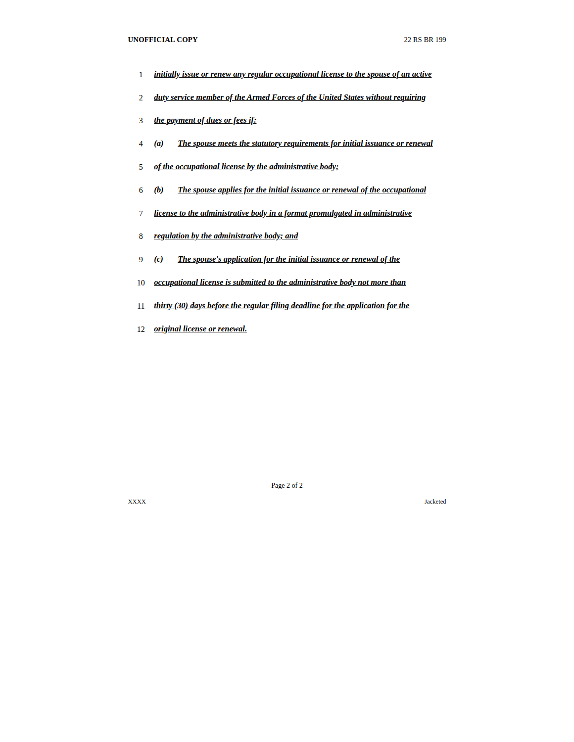UNOFFICIAL COPY
22 RS BR 199
| 1 | initially issue or renew any regular occupational license to the spouse of an active |
| 2 | duty service member of the Armed Forces of the United States without requiring |
| 3 | the payment of dues or fees if: |
| 4 | (a) The spouse meets the statutory requirements for initial issuance or renewal |
| 5 | of the occupational license by the administrative body; |
| 6 | (b) The spouse applies for the initial issuance or renewal of the occupational |
| 7 | license to the administrative body in a format promulgated in administrative |
| 8 | regulation by the administrative body; and |
| 9 | (c) The spouse's application for the initial issuance or renewal of the |
| 10 | occupational license is submitted to the administrative body not more than |
| 11 | thirty (30) days before the regular filing deadline for the application for the |
| 12 | original license or renewal. |
Page 2 of 2
XXXX
Jacketed